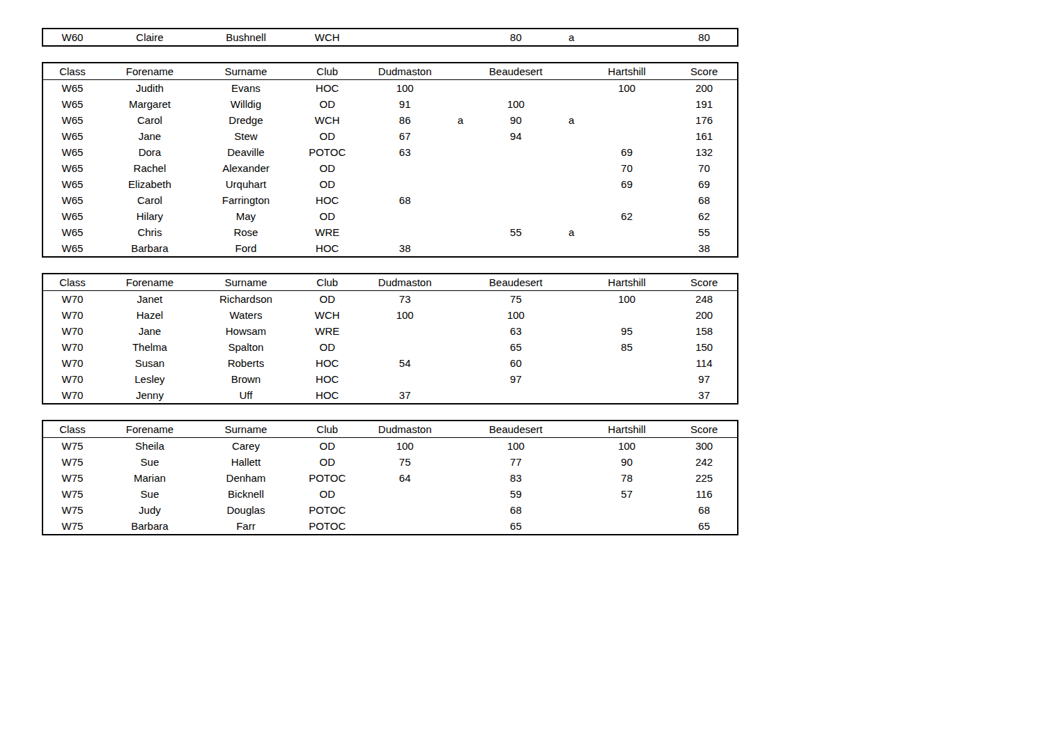| W60 | Claire | Bushnell | WCH | | | 80 | a | | 80 |
| Class | Forename | Surname | Club | Dudmaston | | Beaudesert | | Hartshill | Score |
| --- | --- | --- | --- | --- | --- | --- | --- | --- | --- |
| W65 | Judith | Evans | HOC | 100 | | | | 100 | 200 |
| W65 | Margaret | Willdig | OD | 91 | | 100 | | | 191 |
| W65 | Carol | Dredge | WCH | 86 | a | 90 | a | | 176 |
| W65 | Jane | Stew | OD | 67 | | 94 | | | 161 |
| W65 | Dora | Deaville | POTOC | 63 | | | | 69 | 132 |
| W65 | Rachel | Alexander | OD | | | | | 70 | 70 |
| W65 | Elizabeth | Urquhart | OD | | | | | 69 | 69 |
| W65 | Carol | Farrington | HOC | 68 | | | | | 68 |
| W65 | Hilary | May | OD | | | | | 62 | 62 |
| W65 | Chris | Rose | WRE | | | 55 | a | | 55 |
| W65 | Barbara | Ford | HOC | 38 | | | | | 38 |
| Class | Forename | Surname | Club | Dudmaston | | Beaudesert | | Hartshill | Score |
| --- | --- | --- | --- | --- | --- | --- | --- | --- | --- |
| W70 | Janet | Richardson | OD | 73 | | 75 | | 100 | 248 |
| W70 | Hazel | Waters | WCH | 100 | | 100 | | | 200 |
| W70 | Jane | Howsam | WRE | | | 63 | | 95 | 158 |
| W70 | Thelma | Spalton | OD | | | 65 | | 85 | 150 |
| W70 | Susan | Roberts | HOC | 54 | | 60 | | | 114 |
| W70 | Lesley | Brown | HOC | | | 97 | | | 97 |
| W70 | Jenny | Uff | HOC | 37 | | | | | 37 |
| Class | Forename | Surname | Club | Dudmaston | | Beaudesert | | Hartshill | Score |
| --- | --- | --- | --- | --- | --- | --- | --- | --- | --- |
| W75 | Sheila | Carey | OD | 100 | | 100 | | 100 | 300 |
| W75 | Sue | Hallett | OD | 75 | | 77 | | 90 | 242 |
| W75 | Marian | Denham | POTOC | 64 | | 83 | | 78 | 225 |
| W75 | Sue | Bicknell | OD | | | 59 | | 57 | 116 |
| W75 | Judy | Douglas | POTOC | | | 68 | | | 68 |
| W75 | Barbara | Farr | POTOC | | | 65 | | | 65 |